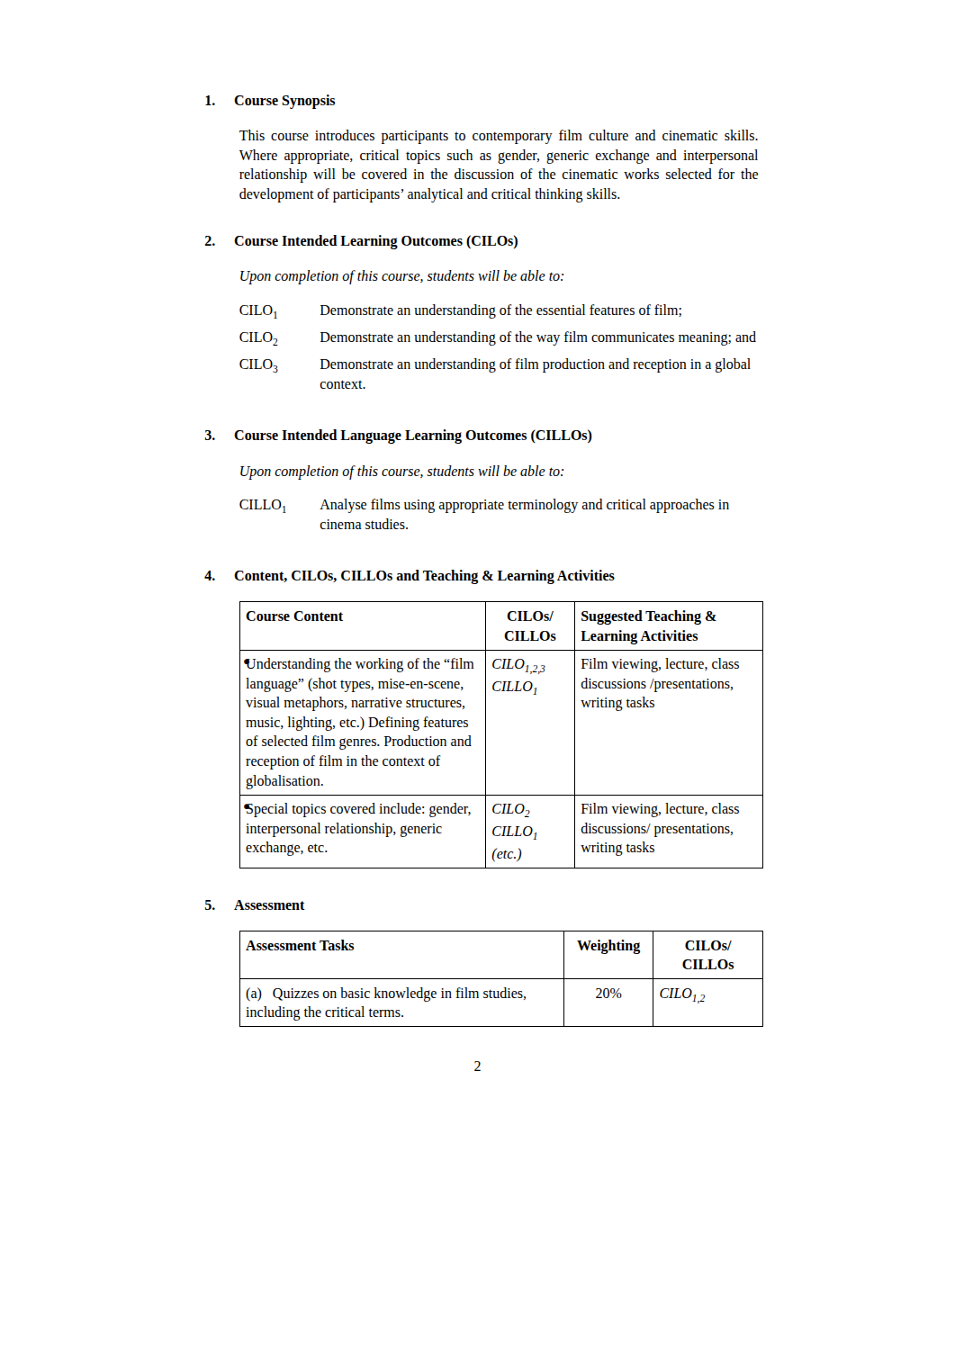Course Synopsis
This course introduces participants to contemporary film culture and cinematic skills. Where appropriate, critical topics such as gender, generic exchange and interpersonal relationship will be covered in the discussion of the cinematic works selected for the development of participants’ analytical and critical thinking skills.
Course Intended Learning Outcomes (CILOs)
Upon completion of this course, students will be able to:
| CILO 1 | Demonstrate an understanding of the essential features of film; |
| CILO 2 | Demonstrate an understanding of the way film communicates meaning; and |
| CILO 3 | Demonstrate an understanding of film production and reception in a global context. |
Course Intended Language Learning Outcomes (CILLOs)
Upon completion of this course, students will be able to:
| CILLO 1 | Analyse films using appropriate terminology and critical approaches in cinema studies. |
Content, CILOs, CILLOs and Teaching & Learning Activities
| Course Content | CILOs/ CILLOs | Suggested Teaching & Learning Activities |
| --- | --- | --- |
| Understanding the working of the “film language” (shot types, mise-en-scene, visual metaphors, narrative structures, music, lighting, etc.) Defining features of selected film genres. Production and reception of film in the context of globalisation. | CILO 1,2,3 CILLO 1 | Film viewing, lecture, class discussions /presentations, writing tasks |
| Special topics covered include: gender, interpersonal relationship, generic exchange, etc. | CILO 2 CILLO 1 (etc.) | Film viewing, lecture, class discussions/ presentations, writing tasks |
Assessment
| Assessment Tasks | Weighting | CILOs/ CILLOs |
| --- | --- | --- |
| (a) Quizzes on basic knowledge in film studies, including the critical terms. | 20% | CILO 1,2 |
2